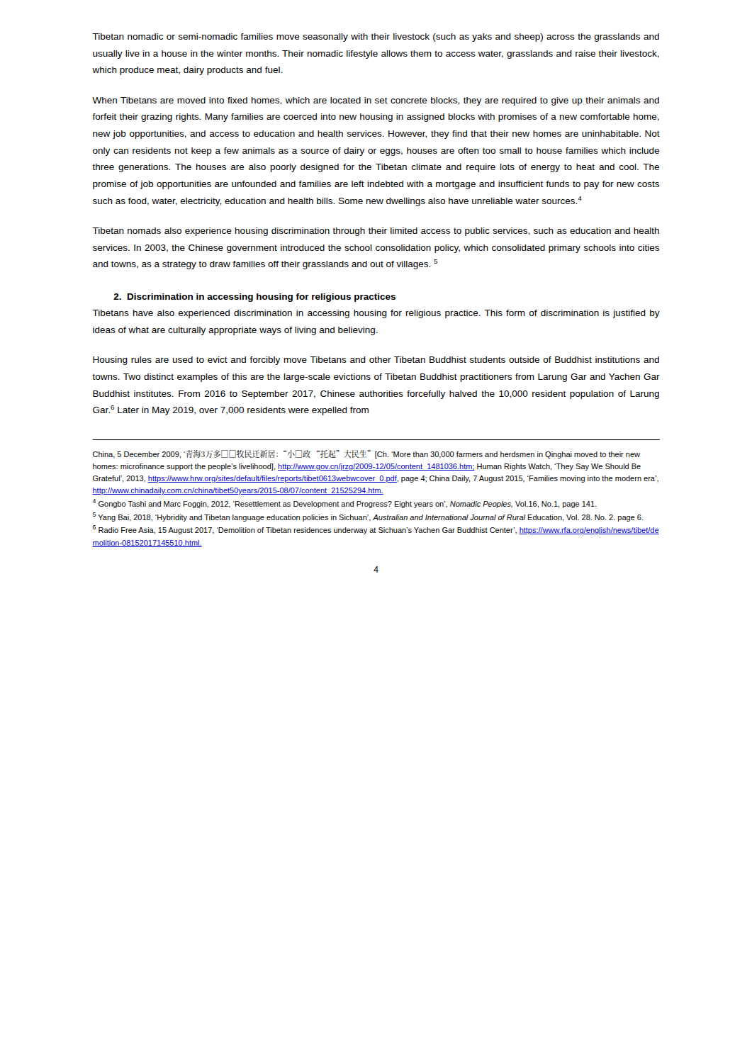Tibetan nomadic or semi-nomadic families move seasonally with their livestock (such as yaks and sheep) across the grasslands and usually live in a house in the winter months. Their nomadic lifestyle allows them to access water, grasslands and raise their livestock, which produce meat, dairy products and fuel.
When Tibetans are moved into fixed homes, which are located in set concrete blocks, they are required to give up their animals and forfeit their grazing rights. Many families are coerced into new housing in assigned blocks with promises of a new comfortable home, new job opportunities, and access to education and health services. However, they find that their new homes are uninhabitable. Not only can residents not keep a few animals as a source of dairy or eggs, houses are often too small to house families which include three generations. The houses are also poorly designed for the Tibetan climate and require lots of energy to heat and cool. The promise of job opportunities are unfounded and families are left indebted with a mortgage and insufficient funds to pay for new costs such as food, water, electricity, education and health bills. Some new dwellings also have unreliable water sources.4
Tibetan nomads also experience housing discrimination through their limited access to public services, such as education and health services. In 2003, the Chinese government introduced the school consolidation policy, which consolidated primary schools into cities and towns, as a strategy to draw families off their grasslands and out of villages. 5
2. Discrimination in accessing housing for religious practices
Tibetans have also experienced discrimination in accessing housing for religious practice. This form of discrimination is justified by ideas of what are culturally appropriate ways of living and believing.
Housing rules are used to evict and forcibly move Tibetans and other Tibetan Buddhist students outside of Buddhist institutions and towns. Two distinct examples of this are the large-scale evictions of Tibetan Buddhist practitioners from Larung Gar and Yachen Gar Buddhist institutes. From 2016 to September 2017, Chinese authorities forcefully halved the 10,000 resident population of Larung Gar.6 Later in May 2019, over 7,000 residents were expelled from
China, 5 December 2009, ‘青海3万多□□牧民迁新居：“小□政 “托起”大民生”[Ch. ‘More than 30,000 farmers and herdsmen in Qinghai moved to their new homes: microfinance support the people’s livelihood], http://www.gov.cn/jrzg/2009-12/05/content_1481036.htm; Human Rights Watch, ‘They Say We Should Be Grateful’, 2013, https://www.hrw.org/sites/default/files/reports/tibet0613webwcover_0.pdf, page 4; China Daily, 7 August 2015, ‘Families moving into the modern era’, http://www.chinadaily.com.cn/china/tibet50years/2015-08/07/content_21525294.htm.
4 Gongbo Tashi and Marc Foggin, 2012, ‘Resettlement as Development and Progress? Eight years on’, Nomadic Peoples, Vol.16, No.1, page 141.
5 Yang Bai, 2018, ‘Hybridity and Tibetan language education policies in Sichuan’, Australian and International Journal of Rural Education, Vol. 28. No. 2. page 6.
6 Radio Free Asia, 15 August 2017, ‘Demolition of Tibetan residences underway at Sichuan’s Yachen Gar Buddhist Center’, https://www.rfa.org/english/news/tibet/demolition-08152017145510.html.
4